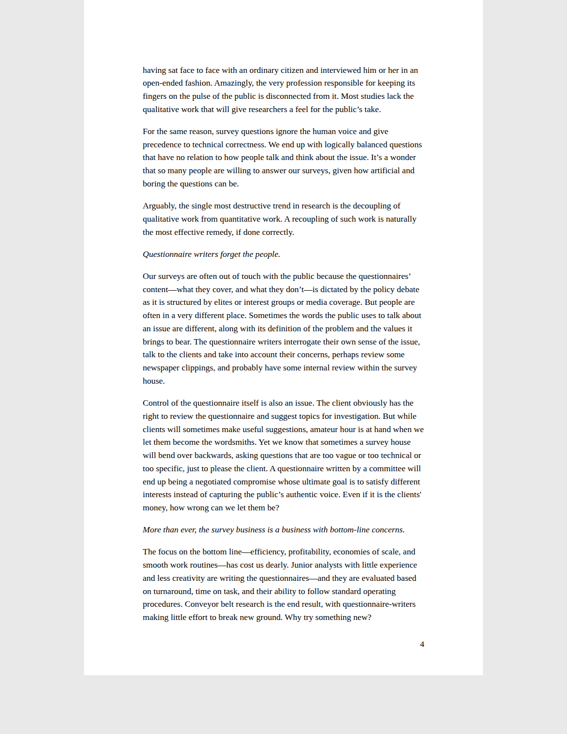having sat face to face with an ordinary citizen and interviewed him or her in an open-ended fashion. Amazingly, the very profession responsible for keeping its fingers on the pulse of the public is disconnected from it. Most studies lack the qualitative work that will give researchers a feel for the public’s take.
For the same reason, survey questions ignore the human voice and give precedence to technical correctness. We end up with logically balanced questions that have no relation to how people talk and think about the issue. It’s a wonder that so many people are willing to answer our surveys, given how artificial and boring the questions can be.
Arguably, the single most destructive trend in research is the decoupling of qualitative work from quantitative work. A recoupling of such work is naturally the most effective remedy, if done correctly.
Questionnaire writers forget the people.
Our surveys are often out of touch with the public because the questionnaires’ content—what they cover, and what they don’t—is dictated by the policy debate as it is structured by elites or interest groups or media coverage. But people are often in a very different place. Sometimes the words the public uses to talk about an issue are different, along with its definition of the problem and the values it brings to bear. The questionnaire writers interrogate their own sense of the issue, talk to the clients and take into account their concerns, perhaps review some newspaper clippings, and probably have some internal review within the survey house.
Control of the questionnaire itself is also an issue. The client obviously has the right to review the questionnaire and suggest topics for investigation. But while clients will sometimes make useful suggestions, amateur hour is at hand when we let them become the wordsmiths. Yet we know that sometimes a survey house will bend over backwards, asking questions that are too vague or too technical or too specific, just to please the client. A questionnaire written by a committee will end up being a negotiated compromise whose ultimate goal is to satisfy different interests instead of capturing the public’s authentic voice. Even if it is the clients' money, how wrong can we let them be?
More than ever, the survey business is a business with bottom-line concerns.
The focus on the bottom line—efficiency, profitability, economies of scale, and smooth work routines—has cost us dearly. Junior analysts with little experience and less creativity are writing the questionnaires—and they are evaluated based on turnaround, time on task, and their ability to follow standard operating procedures. Conveyor belt research is the end result, with questionnaire-writers making little effort to break new ground. Why try something new?
4